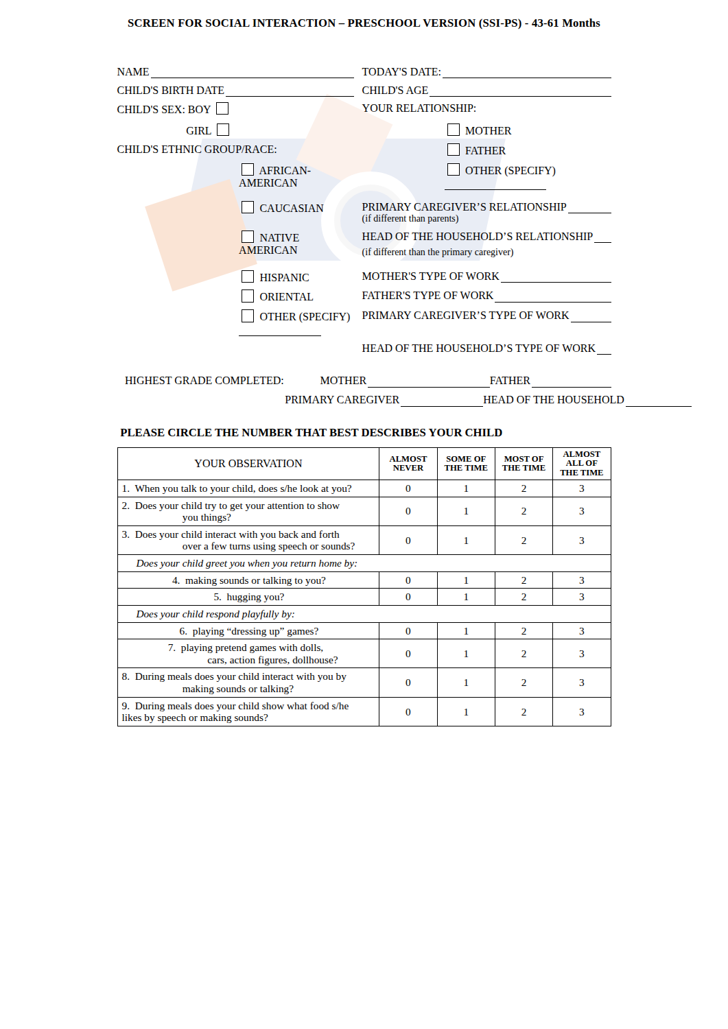SCREEN FOR SOCIAL INTERACTION – PRESCHOOL VERSION (SSI-PS) - 43-61 Months
| NAME | TODAY'S DATE: |
| CHILD'S BIRTH DATE | CHILD'S AGE |
| CHILD'S SEX: BOY | YOUR RELATIONSHIP: |
| GIRL | MOTHER |
| CHILD'S ETHNIC GROUP/RACE: | FATHER |
| AFRICAN-AMERICAN | OTHER (SPECIFY) |
| CAUCASIAN | PRIMARY CAREGIVER’S RELATIONSHIP (if different than parents) |
| NATIVE AMERICAN | HEAD OF THE HOUSEHOLD’S RELATIONSHIP (if different than the primary caregiver) |
| HISPANIC | MOTHER'S TYPE OF WORK |
| ORIENTAL | FATHER'S TYPE OF WORK |
| OTHER (SPECIFY) | PRIMARY CAREGIVER’S TYPE OF WORK |
| | HEAD OF THE HOUSEHOLD’S TYPE OF WORK |
HIGHEST GRADE COMPLETED: MOTHER FATHER
PRIMARY CAREGIVER HEAD OF THE HOUSEHOLD
PLEASE CIRCLE THE NUMBER THAT BEST DESCRIBES YOUR CHILD
| YOUR OBSERVATION | ALMOST NEVER | SOME OF THE TIME | MOST OF THE TIME | ALMOST ALL OF THE TIME |
| --- | --- | --- | --- | --- |
| 1. When you talk to your child, does s/he look at you? | 0 | 1 | 2 | 3 |
| 2. Does your child try to get your attention to show you things? | 0 | 1 | 2 | 3 |
| 3. Does your child interact with you back and forth over a few turns using speech or sounds? | 0 | 1 | 2 | 3 |
| Does your child greet you when you return home by: |
| 4. making sounds or talking to you? | 0 | 1 | 2 | 3 |
| 5. hugging you? | 0 | 1 | 2 | 3 |
| Does your child respond playfully by: |
| 6. playing “dressing up” games? | 0 | 1 | 2 | 3 |
| 7. playing pretend games with dolls, cars, action figures, dollhouse? | 0 | 1 | 2 | 3 |
| 8. During meals does your child interact with you by making sounds or talking? | 0 | 1 | 2 | 3 |
| 9. During meals does your child show what food s/he likes by speech or making sounds? | 0 | 1 | 2 | 3 |